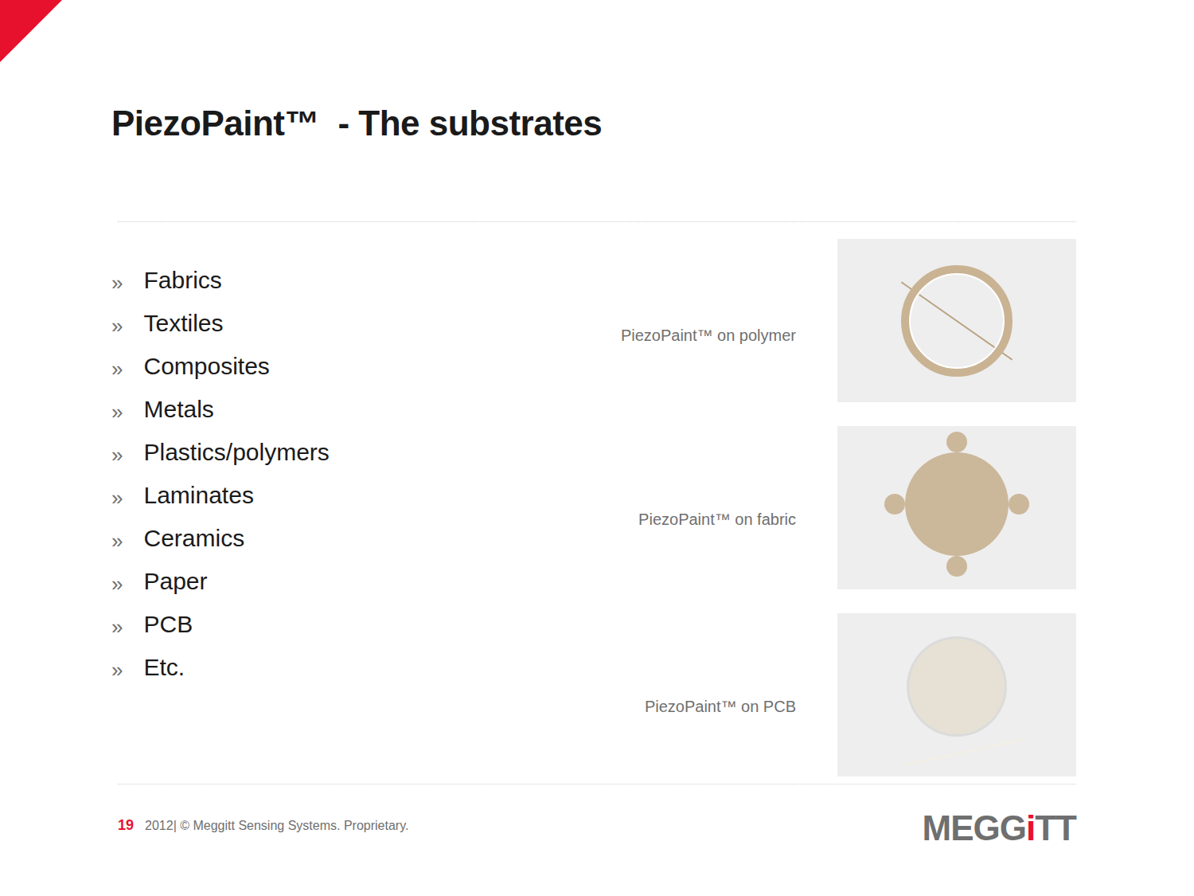PiezoPaint™ - The substrates
»Fabrics
»Textiles
»Composites
»Metals
»Plastics/polymers
»Laminates
»Ceramics
»Paper
»PCB
»Etc.
PiezoPaint™ on polymer
PiezoPaint™ on fabric
PiezoPaint™ on PCB
192012| © Meggitt Sensing Systems. Proprietary.
MEGGi TT